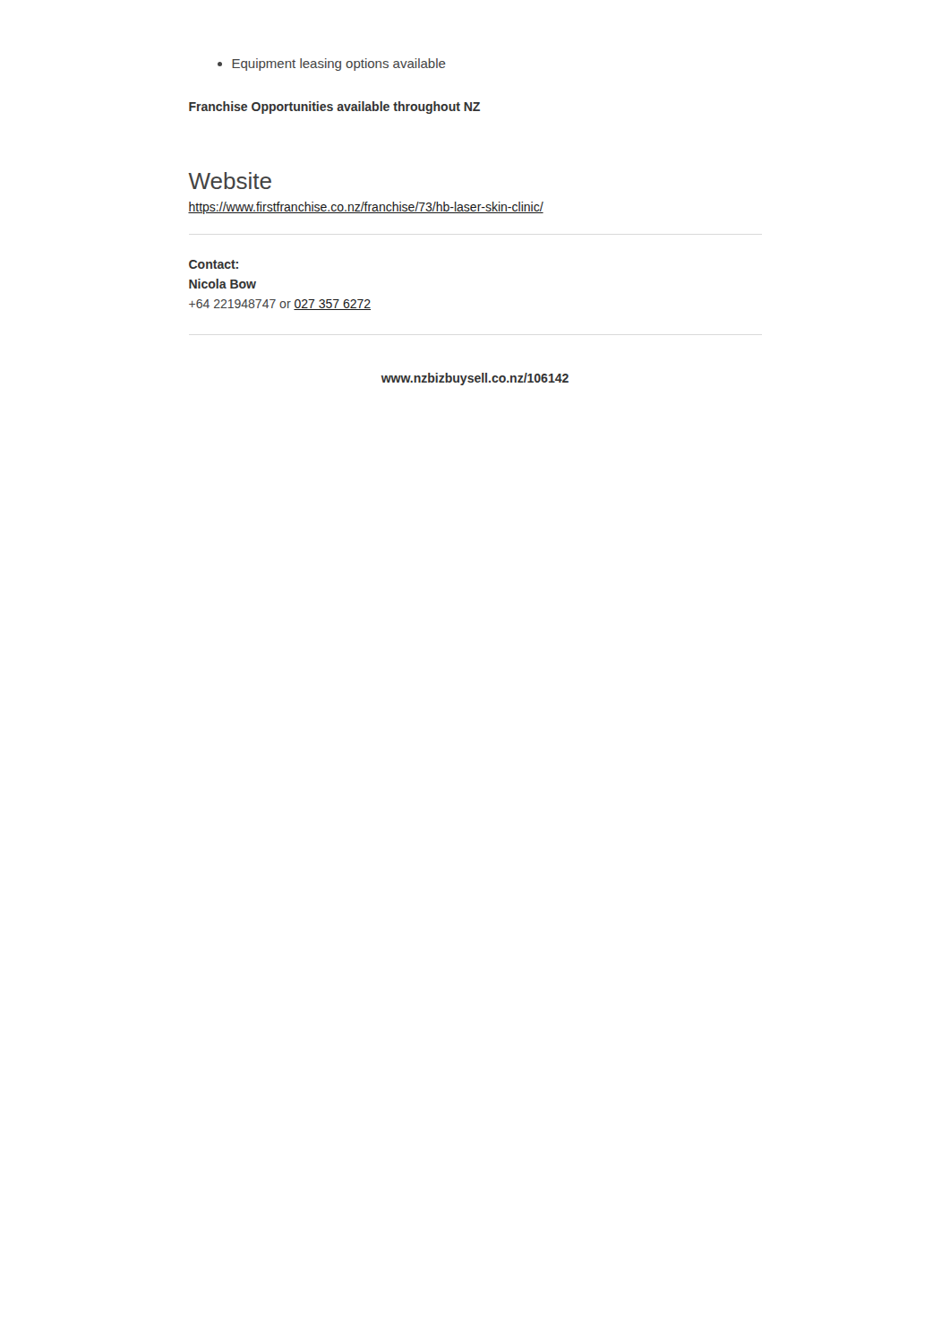Equipment leasing options available
Franchise Opportunities available throughout NZ
Website
https://www.firstfranchise.co.nz/franchise/73/hb-laser-skin-clinic/
Contact: Nicola Bow +64 221948747 or 027 357 6272
www.nzbizbuysell.co.nz/106142